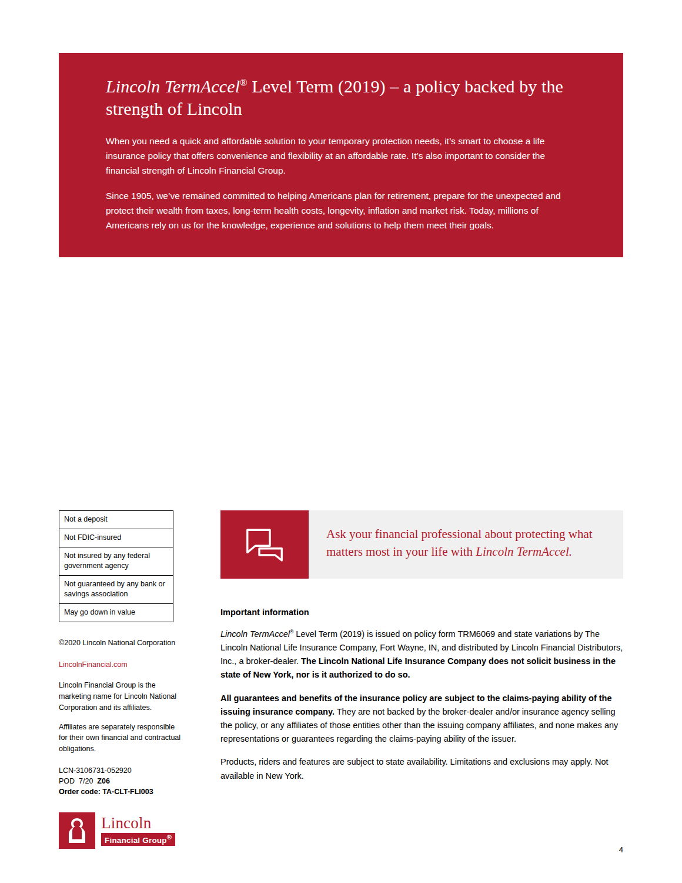Lincoln TermAccel® Level Term (2019) – a policy backed by the strength of Lincoln
When you need a quick and affordable solution to your temporary protection needs, it’s smart to choose a life insurance policy that offers convenience and flexibility at an affordable rate. It’s also important to consider the financial strength of Lincoln Financial Group.
Since 1905, we’ve remained committed to helping Americans plan for retirement, prepare for the unexpected and protect their wealth from taxes, long-term health costs, longevity, inflation and market risk. Today, millions of Americans rely on us for the knowledge, experience and solutions to help them meet their goals.
Not a deposit
Not FDIC-insured
Not insured by any federal government agency
Not guaranteed by any bank or savings association
May go down in value
©2020 Lincoln National Corporation
LincolnFinancial.com
Lincoln Financial Group is the marketing name for Lincoln National Corporation and its affiliates.
Affiliates are separately responsible for their own financial and contractual obligations.
LCN-3106731-052920
POD 7/20 Z06
Order code: TA-CLT-FLI003
Lincoln Financial Group®
Ask your financial professional about protecting what matters most in your life with Lincoln TermAccel.
Important information
Lincoln TermAccel® Level Term (2019) is issued on policy form TRM6069 and state variations by The Lincoln National Life Insurance Company, Fort Wayne, IN, and distributed by Lincoln Financial Distributors, Inc., a broker-dealer. The Lincoln National Life Insurance Company does not solicit business in the state of New York, nor is it authorized to do so.
All guarantees and benefits of the insurance policy are subject to the claims-paying ability of the issuing insurance company. They are not backed by the broker-dealer and/or insurance agency selling the policy, or any affiliates of those entities other than the issuing company affiliates, and none makes any representations or guarantees regarding the claims-paying ability of the issuer.
Products, riders and features are subject to state availability. Limitations and exclusions may apply. Not available in New York.
4